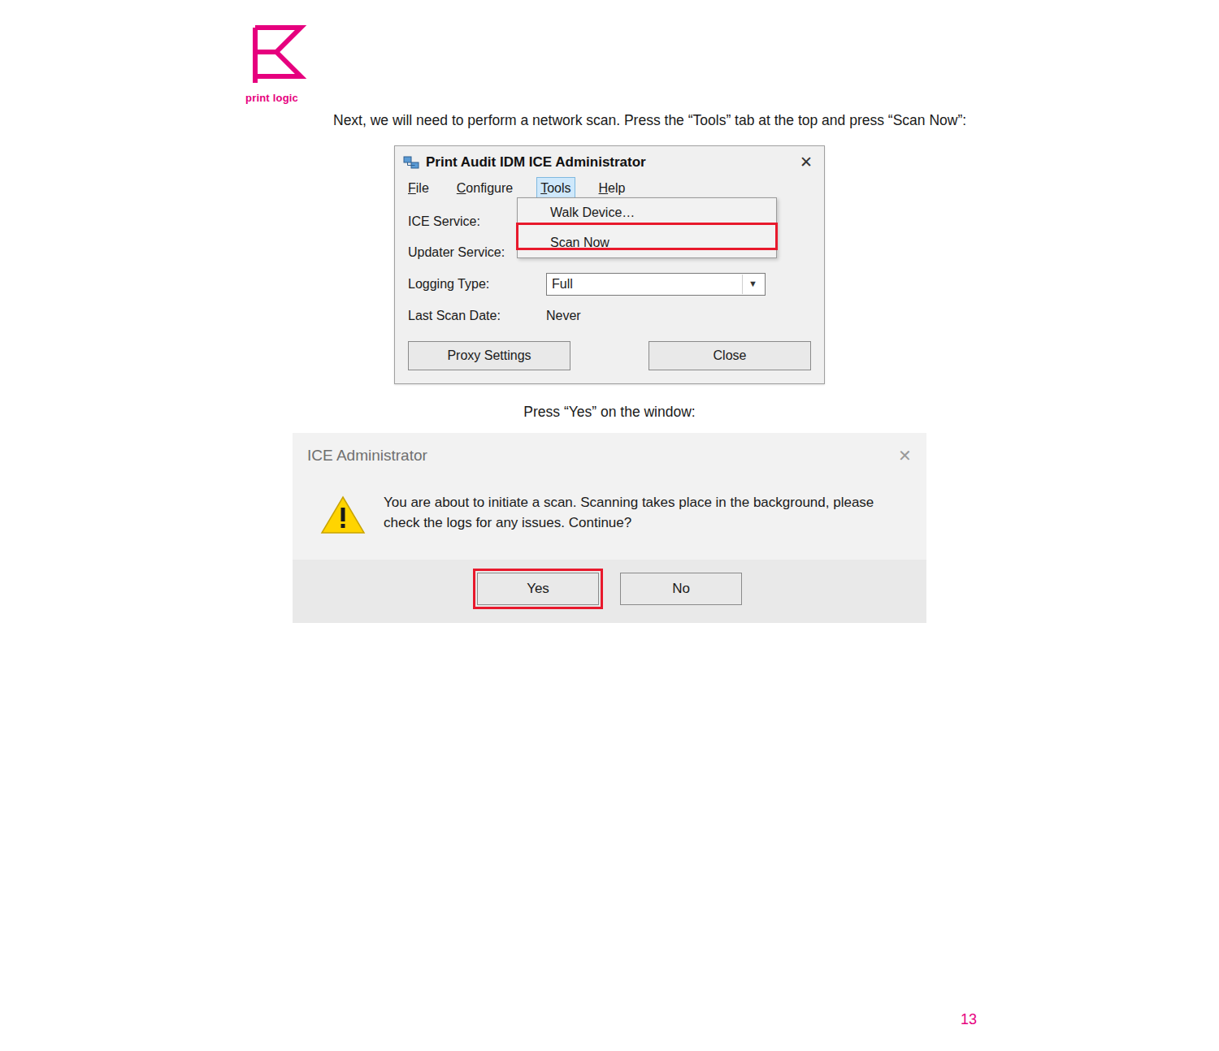print logic
Next, we will need to perform a network scan. Press the “Tools” tab at the top and press “Scan Now”:
Print Audit IDM ICE Administrator
✕
File Configure Tools Help
Walk Device…
Scan Now
ICE Service:
Updater Service:
Started Stopped
Logging Type:
Full ▼
Last Scan Date:
Never
Proxy Settings
Close
Press “Yes” on the window:
ICE Administrator
✕
You are about to initiate a scan. Scanning takes place in the background, please check the logs for any issues. Continue?
Yes
No
13